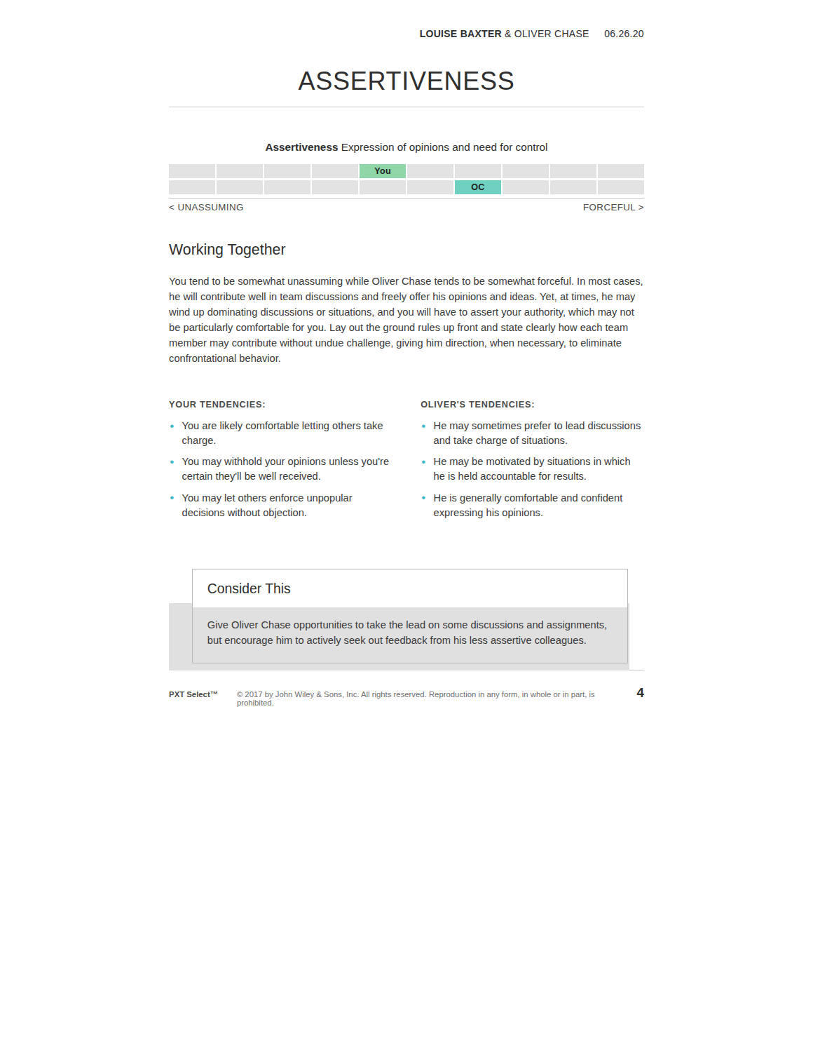LOUISE BAXTER & OLIVER CHASE 06.26.20
ASSERTIVENESS
Assertiveness Expression of opinions and need for control
You
OC
< UNASSUMING FORCEFUL >
Working Together
You tend to be somewhat unassuming while Oliver Chase tends to be somewhat forceful. In most cases, he will contribute well in team discussions and freely offer his opinions and ideas. Yet, at times, he may wind up dominating discussions or situations, and you will have to assert your authority, which may not be particularly comfortable for you. Lay out the ground rules up front and state clearly how each team member may contribute without undue challenge, giving him direction, when necessary, to eliminate confrontational behavior.
Your Tendencies:
You are likely comfortable letting others take charge.
You may withhold your opinions unless you're certain they'll be well received.
You may let others enforce unpopular decisions without objection.
Oliver's Tendencies:
He may sometimes prefer to lead discussions and take charge of situations.
He may be motivated by situations in which he is held accountable for results.
He is generally comfortable and confident expressing his opinions.
Consider This
Give Oliver Chase opportunities to take the lead on some discussions and assignments, but encourage him to actively seek out feedback from his less assertive colleagues.
PXT Select™ © 2017 by John Wiley & Sons, Inc. All rights reserved. Reproduction in any form, in whole or in part, is prohibited. 4